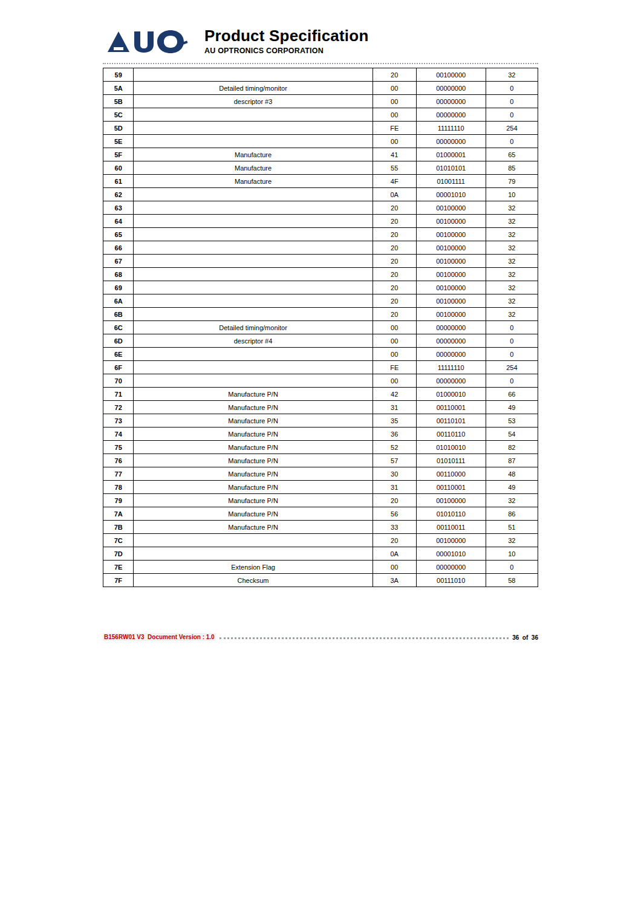Product Specification
AU OPTRONICS CORPORATION
| 59 | | 20 | 00100000 | 32 |
| 5A | Detailed timing/monitor | 00 | 00000000 | 0 |
| 5B | descriptor #3 | 00 | 00000000 | 0 |
| 5C | | 00 | 00000000 | 0 |
| 5D | | FE | 11111110 | 254 |
| 5E | | 00 | 00000000 | 0 |
| 5F | Manufacture | 41 | 01000001 | 65 |
| 60 | Manufacture | 55 | 01010101 | 85 |
| 61 | Manufacture | 4F | 01001111 | 79 |
| 62 | | 0A | 00001010 | 10 |
| 63 | | 20 | 00100000 | 32 |
| 64 | | 20 | 00100000 | 32 |
| 65 | | 20 | 00100000 | 32 |
| 66 | | 20 | 00100000 | 32 |
| 67 | | 20 | 00100000 | 32 |
| 68 | | 20 | 00100000 | 32 |
| 69 | | 20 | 00100000 | 32 |
| 6A | | 20 | 00100000 | 32 |
| 6B | | 20 | 00100000 | 32 |
| 6C | Detailed timing/monitor | 00 | 00000000 | 0 |
| 6D | descriptor #4 | 00 | 00000000 | 0 |
| 6E | | 00 | 00000000 | 0 |
| 6F | | FE | 11111110 | 254 |
| 70 | | 00 | 00000000 | 0 |
| 71 | Manufacture P/N | 42 | 01000010 | 66 |
| 72 | Manufacture P/N | 31 | 00110001 | 49 |
| 73 | Manufacture P/N | 35 | 00110101 | 53 |
| 74 | Manufacture P/N | 36 | 00110110 | 54 |
| 75 | Manufacture P/N | 52 | 01010010 | 82 |
| 76 | Manufacture P/N | 57 | 01010111 | 87 |
| 77 | Manufacture P/N | 30 | 00110000 | 48 |
| 78 | Manufacture P/N | 31 | 00110001 | 49 |
| 79 | Manufacture P/N | 20 | 00100000 | 32 |
| 7A | Manufacture P/N | 56 | 01010110 | 86 |
| 7B | Manufacture P/N | 33 | 00110011 | 51 |
| 7C | | 20 | 00100000 | 32 |
| 7D | | 0A | 00001010 | 10 |
| 7E | Extension Flag | 00 | 00000000 | 0 |
| 7F | Checksum | 3A | 00111010 | 58 |
B156RW01 V3 Document Version : 1.0
36 of 36